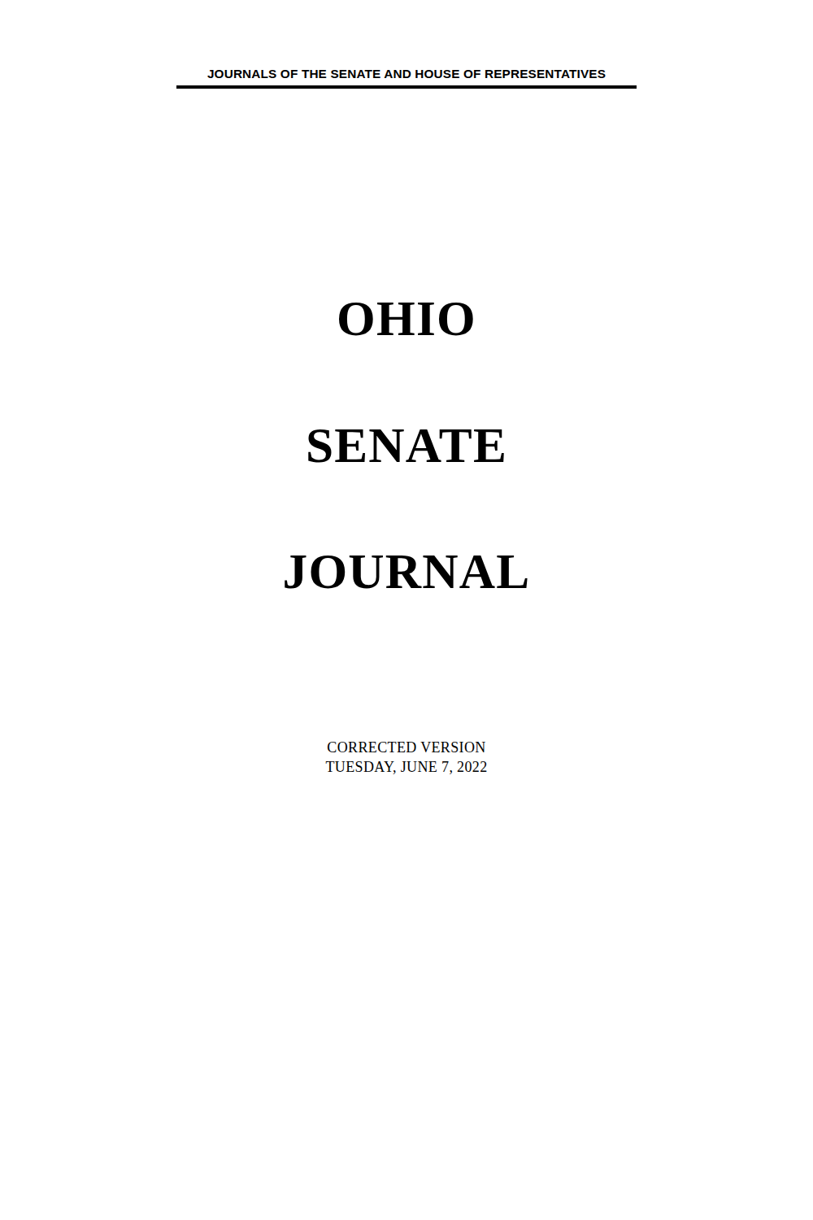JOURNALS OF THE SENATE AND HOUSE OF REPRESENTATIVES
OHIO
SENATE
JOURNAL
CORRECTED VERSION
TUESDAY, JUNE 7, 2022